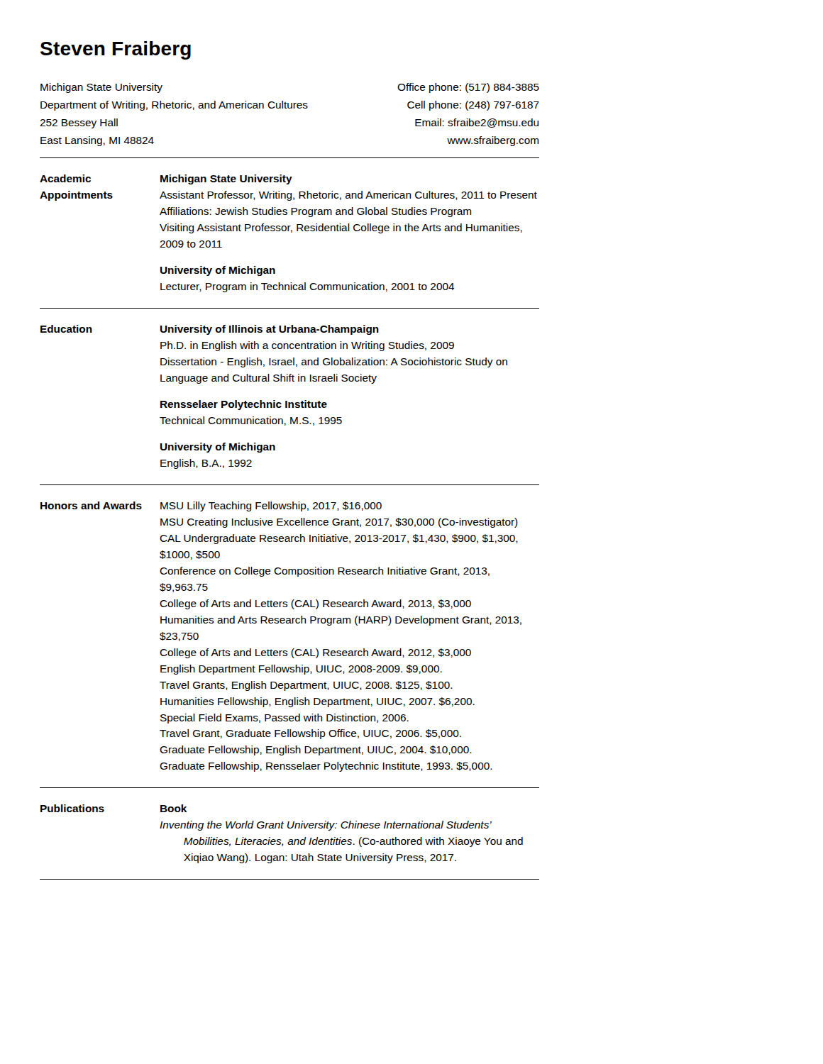Steven Fraiberg
| Michigan State University | Office phone: (517) 884-3885 |
| Department of Writing, Rhetoric, and American Cultures | Cell phone: (248) 797-6187 |
| 252 Bessey Hall | Email: sfraibe2@msu.edu |
| East Lansing, MI 48824 | www.sfraiberg.com |
| Academic Appointments | Michigan State University Assistant Professor, Writing, Rhetoric, and American Cultures, 2011 to Present Affiliations: Jewish Studies Program and Global Studies Program Visiting Assistant Professor, Residential College in the Arts and Humanities, 2009 to 2011 University of Michigan Lecturer, Program in Technical Communication, 2001 to 2004 |
| Education | University of Illinois at Urbana-Champaign Ph.D. in English with a concentration in Writing Studies, 2009 Dissertation - English, Israel, and Globalization: A Sociohistoric Study on Language and Cultural Shift in Israeli Society Rensselaer Polytechnic Institute Technical Communication, M.S., 1995 University of Michigan English, B.A., 1992 |
| Honors and Awards | MSU Lilly Teaching Fellowship, 2017, $16,000 MSU Creating Inclusive Excellence Grant, 2017, $30,000 (Co-investigator) CAL Undergraduate Research Initiative, 2013-2017, $1,430, $900, $1,300, $1000, $500 Conference on College Composition Research Initiative Grant, 2013, $9,963.75 College of Arts and Letters (CAL) Research Award, 2013, $3,000 Humanities and Arts Research Program (HARP) Development Grant, 2013, $23,750 College of Arts and Letters (CAL) Research Award, 2012, $3,000 English Department Fellowship, UIUC, 2008-2009. $9,000. Travel Grants, English Department, UIUC, 2008. $125, $100. Humanities Fellowship, English Department, UIUC, 2007. $6,200. Special Field Exams, Passed with Distinction, 2006. Travel Grant, Graduate Fellowship Office, UIUC, 2006. $5,000. Graduate Fellowship, English Department, UIUC, 2004. $10,000. Graduate Fellowship, Rensselaer Polytechnic Institute, 1993. $5,000. |
| Publications | Book Inventing the World Grant University: Chinese International Students’ Mobilities, Literacies, and Identities . (Co-authored with Xiaoye You and Xiqiao Wang). Logan: Utah State University Press, 2017. |